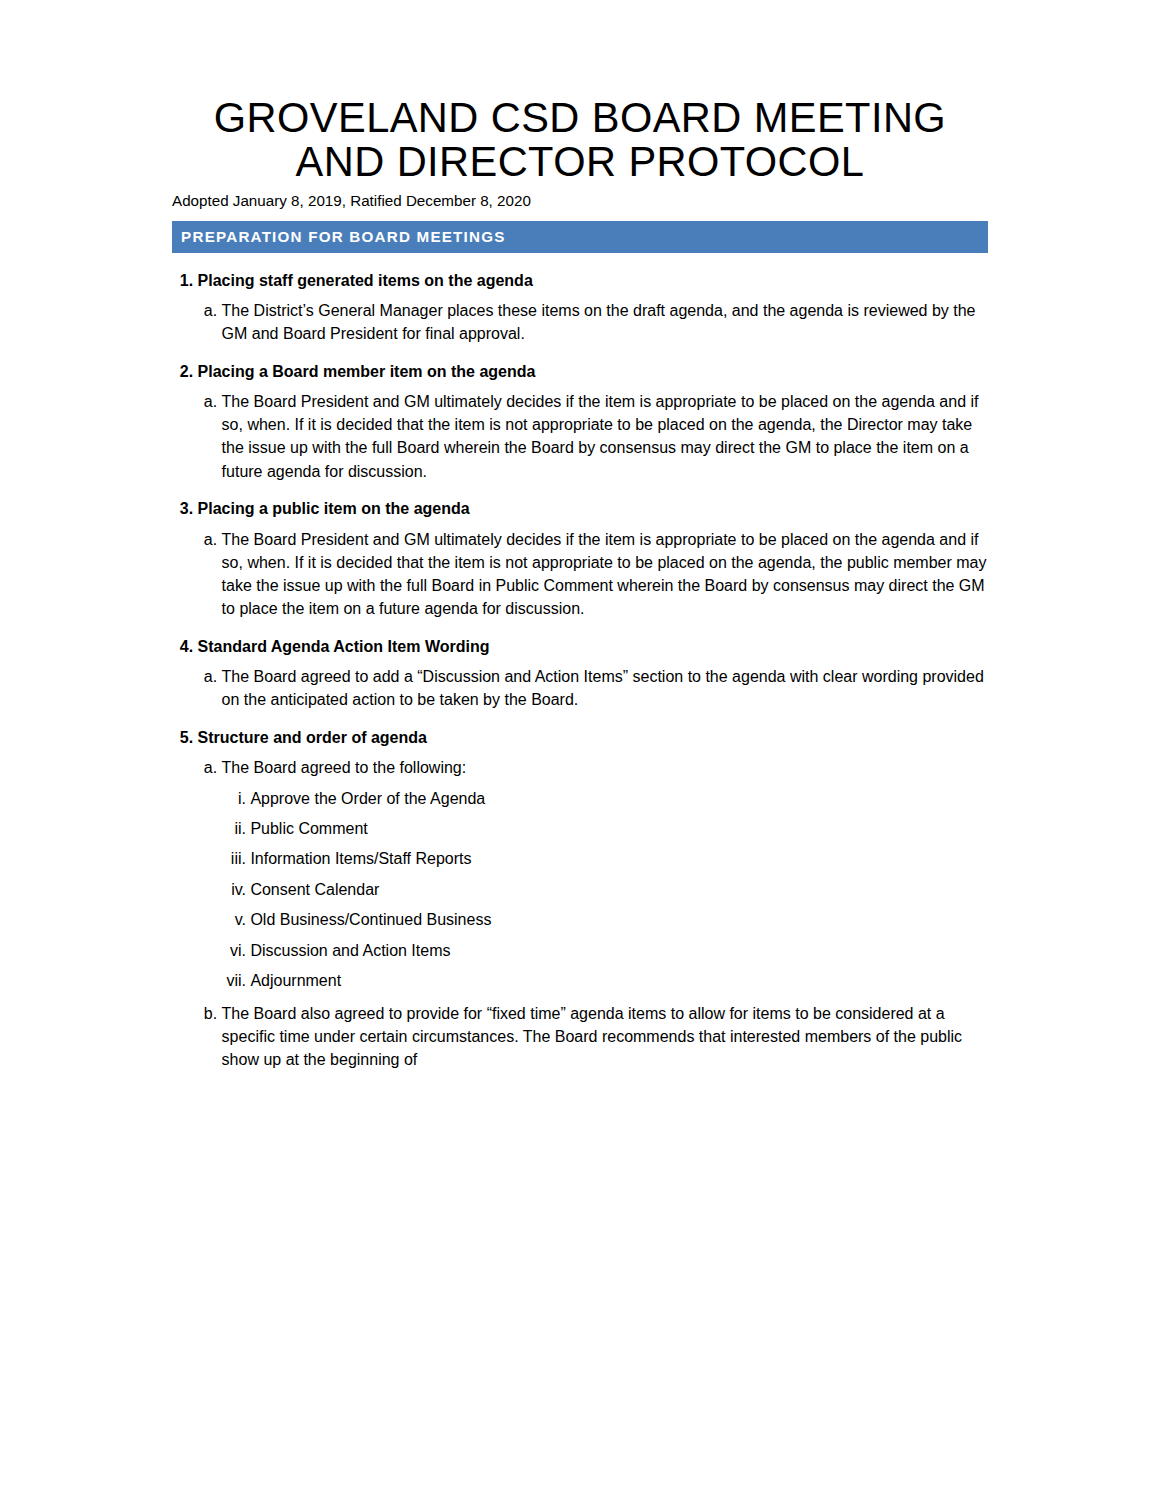GROVELAND CSD BOARD MEETING AND DIRECTOR PROTOCOL
Adopted January 8, 2019, Ratified December 8, 2020
PREPARATION FOR BOARD MEETINGS
Placing staff generated items on the agenda
The District’s General Manager places these items on the draft agenda, and the agenda is reviewed by the GM and Board President for final approval.
Placing a Board member item on the agenda
The Board President and GM ultimately decides if the item is appropriate to be placed on the agenda and if so, when. If it is decided that the item is not appropriate to be placed on the agenda, the Director may take the issue up with the full Board wherein the Board by consensus may direct the GM to place the item on a future agenda for discussion.
Placing a public item on the agenda
The Board President and GM ultimately decides if the item is appropriate to be placed on the agenda and if so, when. If it is decided that the item is not appropriate to be placed on the agenda, the public member may take the issue up with the full Board in Public Comment wherein the Board by consensus may direct the GM to place the item on a future agenda for discussion.
Standard Agenda Action Item Wording
The Board agreed to add a “Discussion and Action Items” section to the agenda with clear wording provided on the anticipated action to be taken by the Board.
Structure and order of agenda
The Board agreed to the following:
Approve the Order of the Agenda
Public Comment
Information Items/Staff Reports
Consent Calendar
Old Business/Continued Business
Discussion and Action Items
Adjournment
The Board also agreed to provide for “fixed time” agenda items to allow for items to be considered at a specific time under certain circumstances. The Board recommends that interested members of the public show up at the beginning of